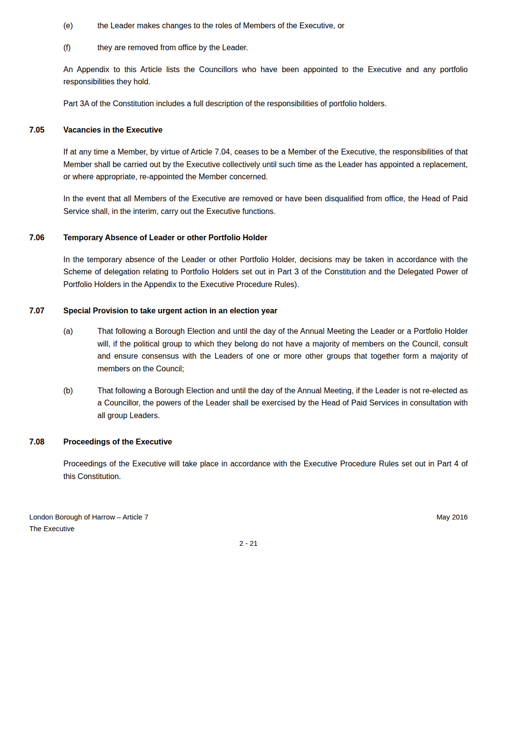(e)
the Leader makes changes to the roles of Members of the Executive, or
(f)
they are removed from office by the Leader.
An Appendix to this Article lists the Councillors who have been appointed to the Executive and any portfolio responsibilities they hold.
Part 3A of the Constitution includes a full description of the responsibilities of portfolio holders.
7.05 Vacancies in the Executive
If at any time a Member, by virtue of Article 7.04, ceases to be a Member of the Executive, the responsibilities of that Member shall be carried out by the Executive collectively until such time as the Leader has appointed a replacement, or where appropriate, re-appointed the Member concerned.
In the event that all Members of the Executive are removed or have been disqualified from office, the Head of Paid Service shall, in the interim, carry out the Executive functions.
7.06 Temporary Absence of Leader or other Portfolio Holder
In the temporary absence of the Leader or other Portfolio Holder, decisions may be taken in accordance with the Scheme of delegation relating to Portfolio Holders set out in Part 3 of the Constitution and the Delegated Power of Portfolio Holders in the Appendix to the Executive Procedure Rules).
7.07 Special Provision to take urgent action in an election year
(a)
That following a Borough Election and until the day of the Annual Meeting the Leader or a Portfolio Holder will, if the political group to which they belong do not have a majority of members on the Council, consult and ensure consensus with the Leaders of one or more other groups that together form a majority of members on the Council;
(b)
That following a Borough Election and until the day of the Annual Meeting, if the Leader is not re-elected as a Councillor, the powers of the Leader shall be exercised by the Head of Paid Services in consultation with all group Leaders.
7.08 Proceedings of the Executive
Proceedings of the Executive will take place in accordance with the Executive Procedure Rules set out in Part 4 of this Constitution.
London Borough of Harrow – Article 7
The Executive
May 2016
2 - 21